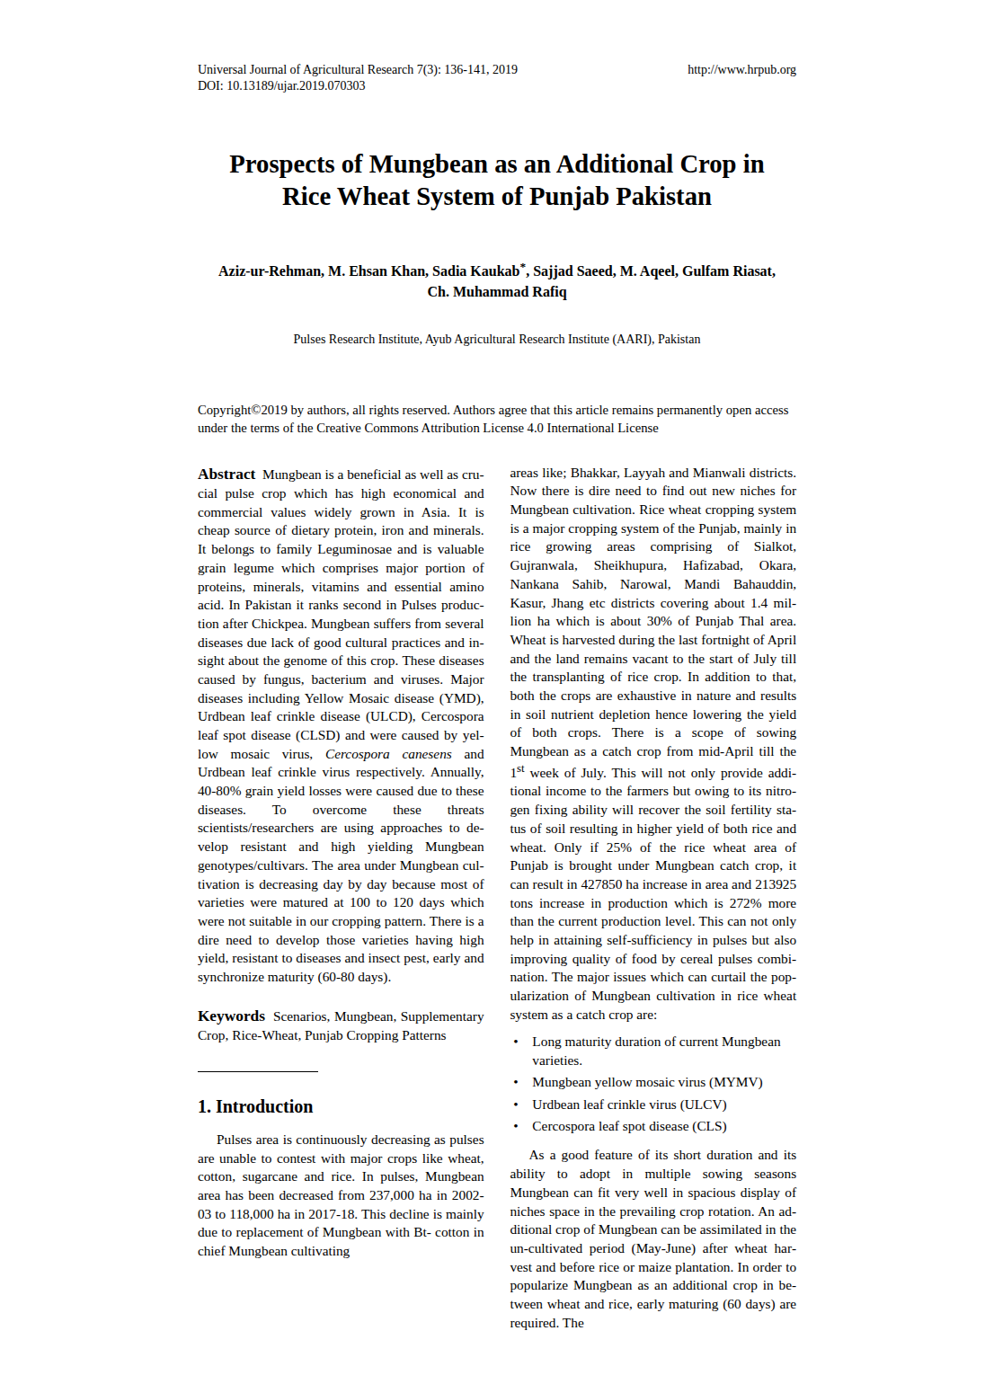Universal Journal of Agricultural Research 7(3): 136-141, 2019
DOI: 10.13189/ujar.2019.070303
http://www.hrpub.org
Prospects of Mungbean as an Additional Crop in Rice Wheat System of Punjab Pakistan
Aziz-ur-Rehman, M. Ehsan Khan, Sadia Kaukab*, Sajjad Saeed, M. Aqeel, Gulfam Riasat,
Ch. Muhammad Rafiq
Pulses Research Institute, Ayub Agricultural Research Institute (AARI), Pakistan
Copyright©2019 by authors, all rights reserved. Authors agree that this article remains permanently open access under the terms of the Creative Commons Attribution License 4.0 International License
Abstract Mungbean is a beneficial as well as crucial pulse crop which has high economical and commercial values widely grown in Asia. It is cheap source of dietary protein, iron and minerals. It belongs to family Leguminosae and is valuable grain legume which comprises major portion of proteins, minerals, vitamins and essential amino acid. In Pakistan it ranks second in Pulses production after Chickpea. Mungbean suffers from several diseases due lack of good cultural practices and insight about the genome of this crop. These diseases caused by fungus, bacterium and viruses. Major diseases including Yellow Mosaic disease (YMD), Urdbean leaf crinkle disease (ULCD), Cercospora leaf spot disease (CLSD) and were caused by yellow mosaic virus, Cercospora canesens and Urdbean leaf crinkle virus respectively. Annually, 40-80% grain yield losses were caused due to these diseases. To overcome these threats scientists/researchers are using approaches to develop resistant and high yielding Mungbean genotypes/cultivars. The area under Mungbean cultivation is decreasing day by day because most of varieties were matured at 100 to 120 days which were not suitable in our cropping pattern. There is a dire need to develop those varieties having high yield, resistant to diseases and insect pest, early and synchronize maturity (60-80 days).
Keywords Scenarios, Mungbean, Supplementary Crop, Rice-Wheat, Punjab Cropping Patterns
1. Introduction
Pulses area is continuously decreasing as pulses are unable to contest with major crops like wheat, cotton, sugarcane and rice. In pulses, Mungbean area has been decreased from 237,000 ha in 2002-03 to 118,000 ha in 2017-18. This decline is mainly due to replacement of Mungbean with Bt- cotton in chief Mungbean cultivating
areas like; Bhakkar, Layyah and Mianwali districts. Now there is dire need to find out new niches for Mungbean cultivation. Rice wheat cropping system is a major cropping system of the Punjab, mainly in rice growing areas comprising of Sialkot, Gujranwala, Sheikhupura, Hafizabad, Okara, Nankana Sahib, Narowal, Mandi Bahauddin, Kasur, Jhang etc districts covering about 1.4 million ha which is about 30% of Punjab Thal area. Wheat is harvested during the last fortnight of April and the land remains vacant to the start of July till the transplanting of rice crop. In addition to that, both the crops are exhaustive in nature and results in soil nutrient depletion hence lowering the yield of both crops. There is a scope of sowing Mungbean as a catch crop from mid-April till the 1st week of July. This will not only provide additional income to the farmers but owing to its nitrogen fixing ability will recover the soil fertility status of soil resulting in higher yield of both rice and wheat. Only if 25% of the rice wheat area of Punjab is brought under Mungbean catch crop, it can result in 427850 ha increase in area and 213925 tons increase in production which is 272% more than the current production level. This can not only help in attaining self-sufficiency in pulses but also improving quality of food by cereal pulses combination. The major issues which can curtail the popularization of Mungbean cultivation in rice wheat system as a catch crop are:
Long maturity duration of current Mungbean varieties.
Mungbean yellow mosaic virus (MYMV)
Urdbean leaf crinkle virus (ULCV)
Cercospora leaf spot disease (CLS)
As a good feature of its short duration and its ability to adopt in multiple sowing seasons Mungbean can fit very well in spacious display of niches space in the prevailing crop rotation. An additional crop of Mungbean can be assimilated in the un-cultivated period (May-June) after wheat harvest and before rice or maize plantation. In order to popularize Mungbean as an additional crop in between wheat and rice, early maturing (60 days) are required. The